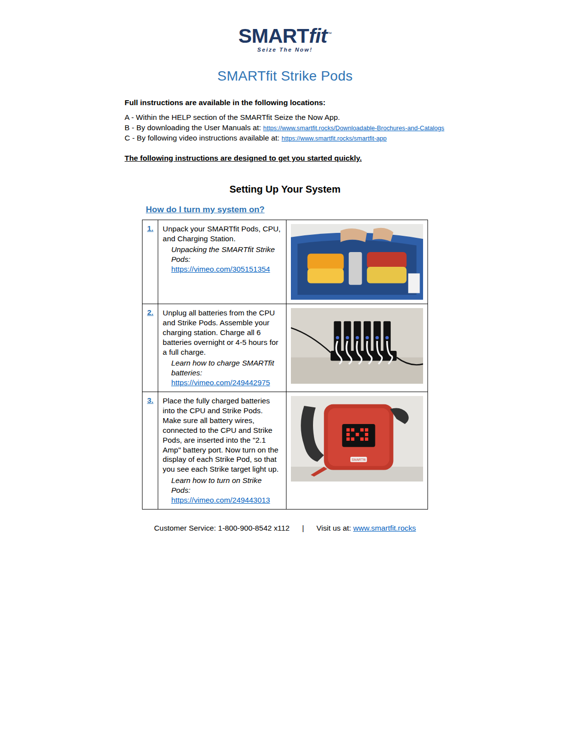SMARTfit™
Seize The Now!
SMARTfit Strike Pods
Full instructions are available in the following locations:
A - Within the HELP section of the SMARTfit Seize the Now App.
B - By downloading the User Manuals at: https://www.smartfit.rocks/Downloadable-Brochures-and-Catalogs
C - By following video instructions available at: https://www.smartfit.rocks/smartfit-app
The following instructions are designed to get you started quickly.
Setting Up Your System
How do I turn my system on?
| 1. | Unpack your SMARTfit Pods, CPU, and Charging Station. Unpacking the SMARTfit Strike Pods: https://vimeo.com/305151354 | |
| 2. | Unplug all batteries from the CPU and Strike Pods. Assemble your charging station. Charge all 6 batteries overnight or 4-5 hours for a full charge. Learn how to charge SMARTfit batteries: https://vimeo.com/249442975 | |
| 3. | Place the fully charged batteries into the CPU and Strike Pods. Make sure all battery wires, connected to the CPU and Strike Pods, are inserted into the "2.1 Amp" battery port. Now turn on the display of each Strike Pod, so that you see each Strike target light up. Learn how to turn on Strike Pods: https://vimeo.com/249443013 | |
Customer Service: 1-800-900-8542 x112 | Visit us at: www.smartfit.rocks